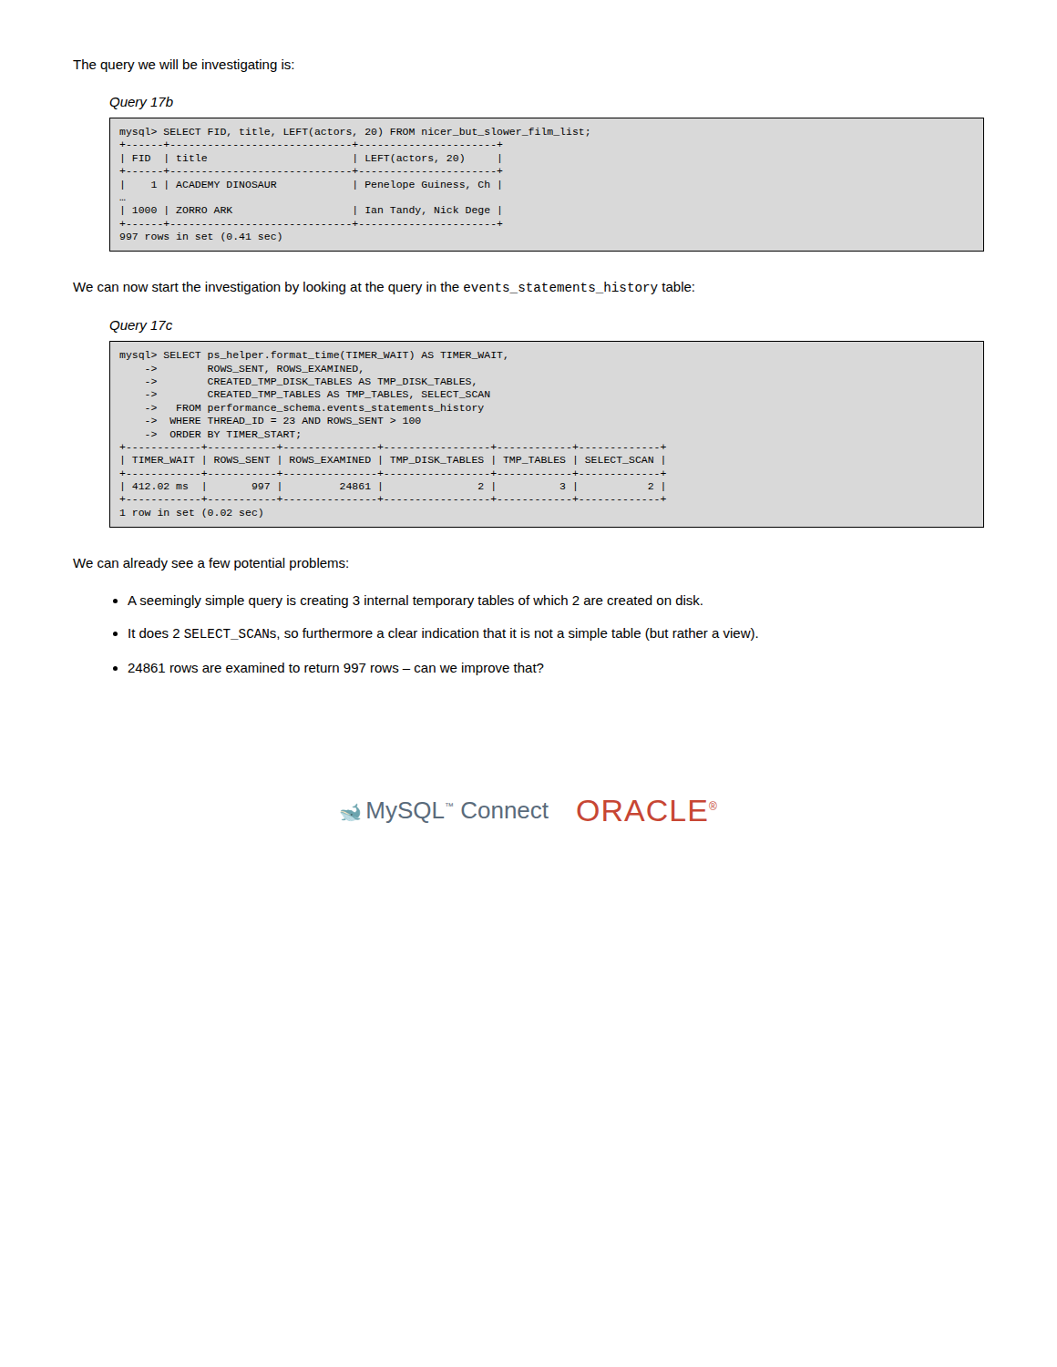The query we will be investigating is:
Query 17b
mysql> SELECT FID, title, LEFT(actors, 20) FROM nicer_but_slower_film_list;
+------+-----------------------------+----------------------+
| FID  | title                       | LEFT(actors, 20)     |
+------+-----------------------------+----------------------+
|    1 | ACADEMY DINOSAUR            | Penelope Guiness, Ch |
…
| 1000 | ZORRO ARK                   | Ian Tandy, Nick Dege |
+------+-----------------------------+----------------------+
997 rows in set (0.41 sec)
We can now start the investigation by looking at the query in the events_statements_history table:
Query 17c
mysql> SELECT ps_helper.format_time(TIMER_WAIT) AS TIMER_WAIT,
    ->        ROWS_SENT, ROWS_EXAMINED,
    ->        CREATED_TMP_DISK_TABLES AS TMP_DISK_TABLES,
    ->        CREATED_TMP_TABLES AS TMP_TABLES, SELECT_SCAN
    ->   FROM performance_schema.events_statements_history
    ->  WHERE THREAD_ID = 23 AND ROWS_SENT > 100
    ->  ORDER BY TIMER_START;
+------------+-----------+---------------+-----------------+------------+-------------+
| TIMER_WAIT | ROWS_SENT | ROWS_EXAMINED | TMP_DISK_TABLES | TMP_TABLES | SELECT_SCAN |
+------------+-----------+---------------+-----------------+------------+-------------+
| 412.02 ms  |       997 |         24861 |               2 |          3 |           2 |
+------------+-----------+---------------+-----------------+------------+-------------+
1 row in set (0.02 sec)
We can already see a few potential problems:
A seemingly simple query is creating 3 internal temporary tables of which 2 are created on disk.
It does 2 SELECT_SCANs, so furthermore a clear indication that it is not a simple table (but rather a view).
24861 rows are examined to return 997 rows – can we improve that?
🐋MySQL™ Connect ORACLE®